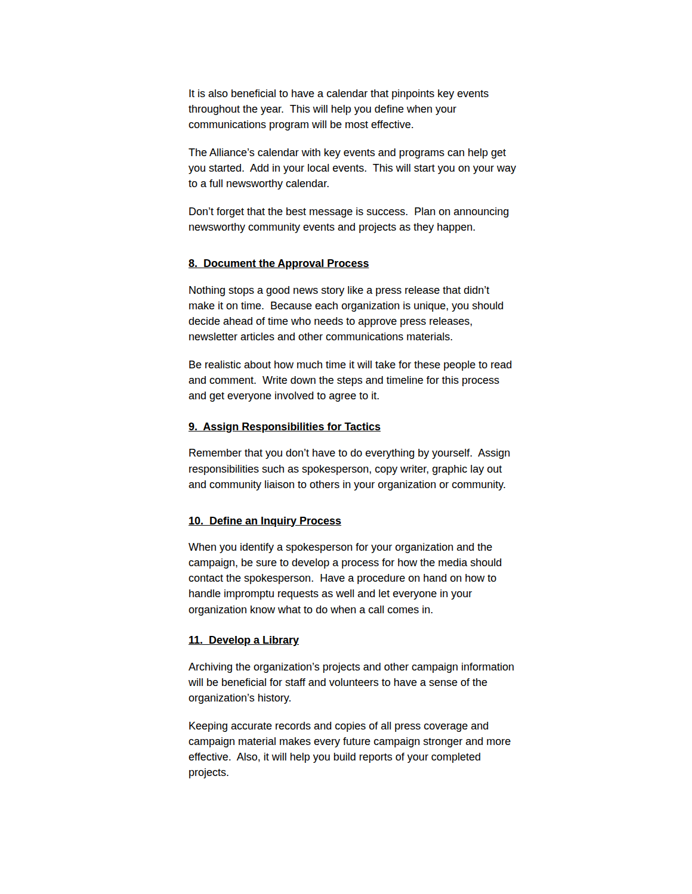It is also beneficial to have a calendar that pinpoints key events throughout the year. This will help you define when your communications program will be most effective.
The Alliance’s calendar with key events and programs can help get you started. Add in your local events. This will start you on your way to a full newsworthy calendar.
Don’t forget that the best message is success. Plan on announcing newsworthy community events and projects as they happen.
8. Document the Approval Process
Nothing stops a good news story like a press release that didn’t make it on time. Because each organization is unique, you should decide ahead of time who needs to approve press releases, newsletter articles and other communications materials.
Be realistic about how much time it will take for these people to read and comment. Write down the steps and timeline for this process and get everyone involved to agree to it.
9. Assign Responsibilities for Tactics
Remember that you don’t have to do everything by yourself. Assign responsibilities such as spokesperson, copy writer, graphic lay out and community liaison to others in your organization or community.
10. Define an Inquiry Process
When you identify a spokesperson for your organization and the campaign, be sure to develop a process for how the media should contact the spokesperson. Have a procedure on hand on how to handle impromptu requests as well and let everyone in your organization know what to do when a call comes in.
11. Develop a Library
Archiving the organization’s projects and other campaign information will be beneficial for staff and volunteers to have a sense of the organization’s history.
Keeping accurate records and copies of all press coverage and campaign material makes every future campaign stronger and more effective. Also, it will help you build reports of your completed projects.